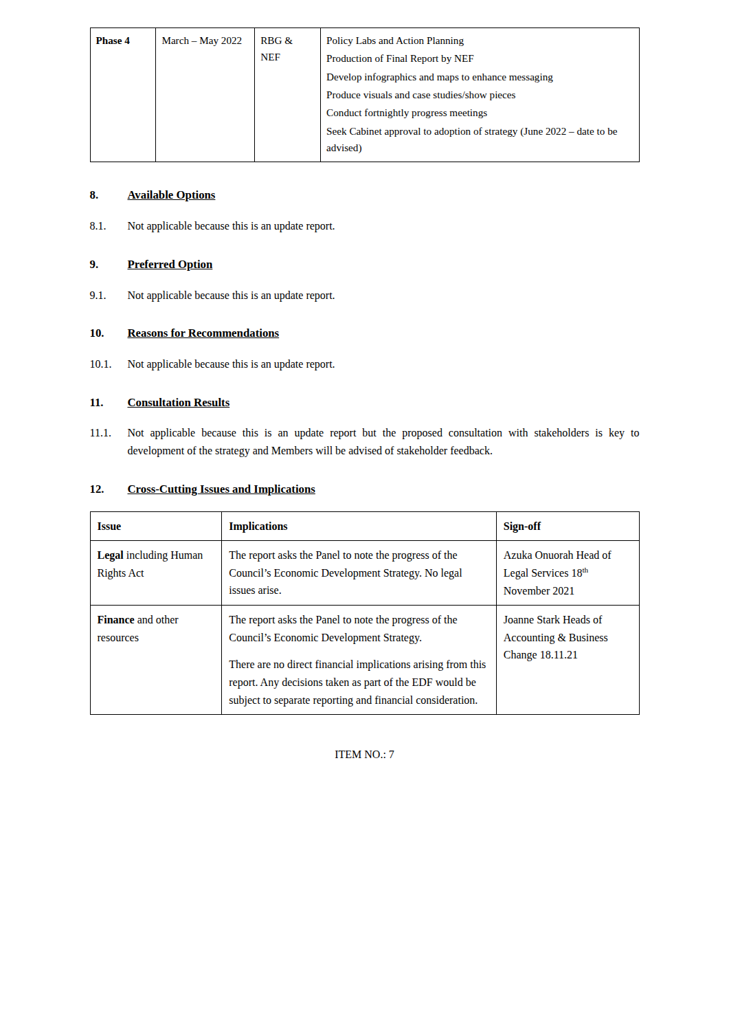| Phase 4 | March – May 2022 | RBG & NEF | Policy Labs and Action Planning Production of Final Report by NEF Develop infographics and maps to enhance messaging Produce visuals and case studies/show pieces Conduct fortnightly progress meetings Seek Cabinet approval to adoption of strategy (June 2022 – date to be advised) |
8. Available Options
8.1. Not applicable because this is an update report.
9. Preferred Option
9.1. Not applicable because this is an update report.
10. Reasons for Recommendations
10.1. Not applicable because this is an update report.
11. Consultation Results
11.1. Not applicable because this is an update report but the proposed consultation with stakeholders is key to development of the strategy and Members will be advised of stakeholder feedback.
12. Cross-Cutting Issues and Implications
| Issue | Implications | Sign-off |
| --- | --- | --- |
| Legal including Human Rights Act | The report asks the Panel to note the progress of the Council’s Economic Development Strategy. No legal issues arise. | Azuka Onuorah Head of Legal Services 18 th November 2021 |
| Finance and other resources | The report asks the Panel to note the progress of the Council’s Economic Development Strategy. There are no direct financial implications arising from this report. Any decisions taken as part of the EDF would be subject to separate reporting and financial consideration. | Joanne Stark Heads of Accounting & Business Change 18.11.21 |
ITEM NO.: 7